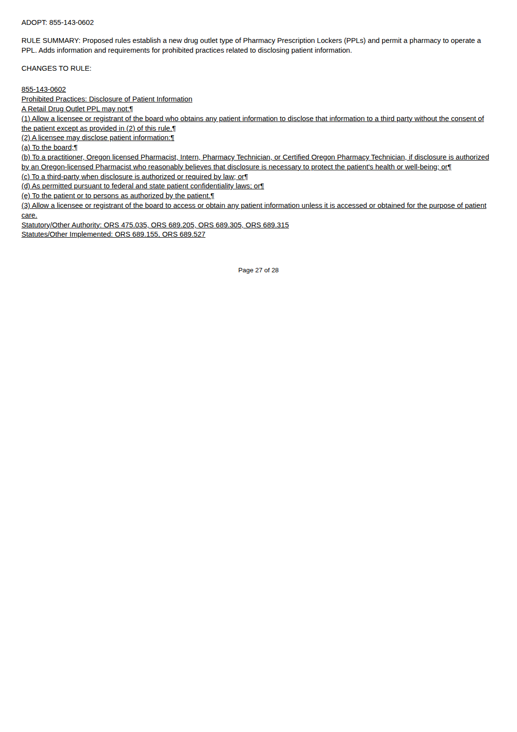ADOPT: 855-143-0602
RULE SUMMARY: Proposed rules establish a new drug outlet type of Pharmacy Prescription Lockers (PPLs) and permit a pharmacy to operate a PPL. Adds information and requirements for prohibited practices related to disclosing patient information.
CHANGES TO RULE:
855-143-0602
Prohibited Practices: Disclosure of Patient Information
A Retail Drug Outlet PPL may not:¶
(1) Allow a licensee or registrant of the board who obtains any patient information to disclose that information to a third party without the consent of the patient except as provided in (2) of this rule.¶
(2) A licensee may disclose patient information:¶
(a) To the board;¶
(b) To a practitioner, Oregon licensed Pharmacist, Intern, Pharmacy Technician, or Certified Oregon Pharmacy Technician, if disclosure is authorized by an Oregon-licensed Pharmacist who reasonably believes that disclosure is necessary to protect the patient's health or well-being; or¶
(c) To a third-party when disclosure is authorized or required by law; or¶
(d) As permitted pursuant to federal and state patient confidentiality laws; or¶
(e) To the patient or to persons as authorized by the patient.¶
(3) Allow a licensee or registrant of the board to access or obtain any patient information unless it is accessed or obtained for the purpose of patient care.
Statutory/Other Authority: ORS 475.035, ORS 689.205, ORS 689.305, ORS 689.315
Statutes/Other Implemented: ORS 689.155, ORS 689.527
Page 27 of 28